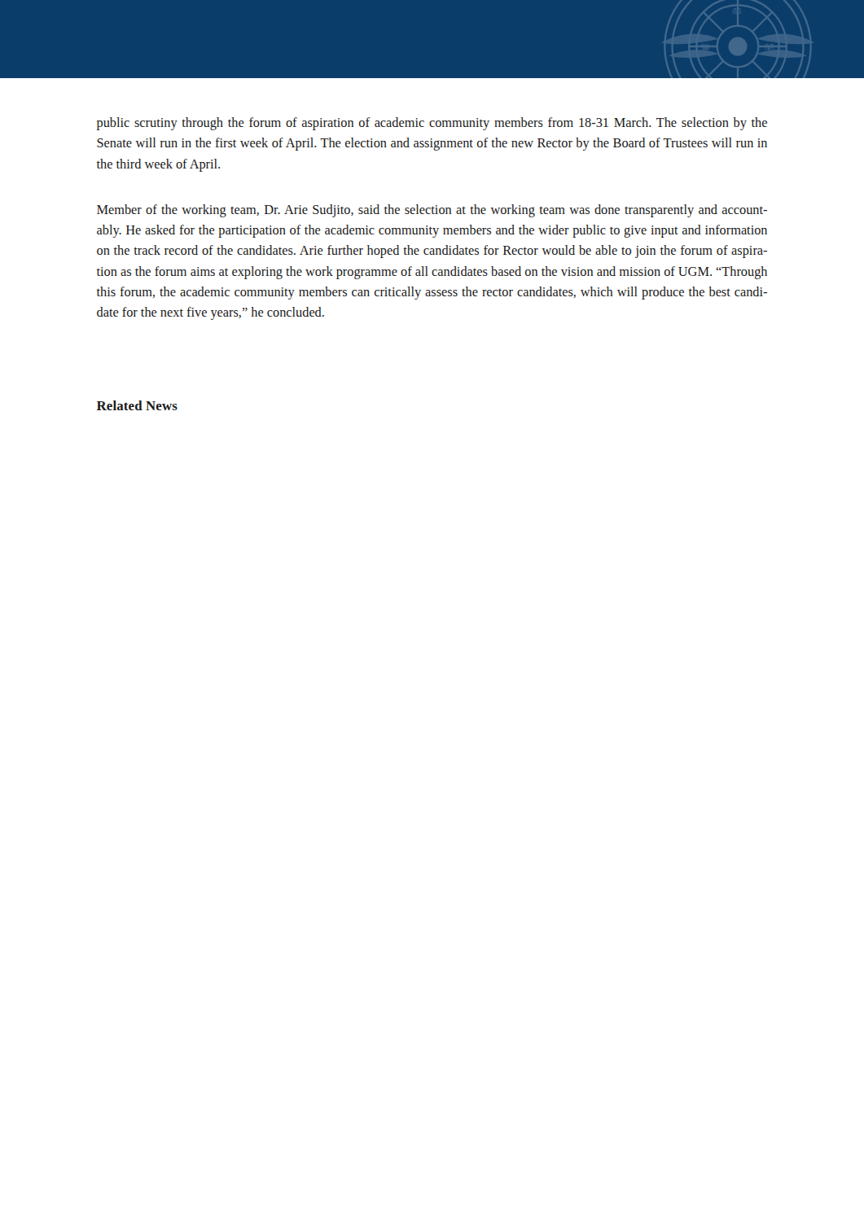ꦢ ꦩ ꦒ ꦗ
public scrutiny through the forum of aspiration of academic community members from 18-31 March. The selection by the Senate will run in the first week of April. The election and assignment of the new Rector by the Board of Trustees will run in the third week of April.
Member of the working team, Dr. Arie Sudjito, said the selection at the working team was done transparently and accountably. He asked for the participation of the academic community members and the wider public to give input and information on the track record of the candidates. Arie further hoped the candidates for Rector would be able to join the forum of aspiration as the forum aims at exploring the work programme of all candidates based on the vision and mission of UGM. “Through this forum, the academic community members can critically assess the rector candidates, which will produce the best candidate for the next five years,” he concluded.
Related News